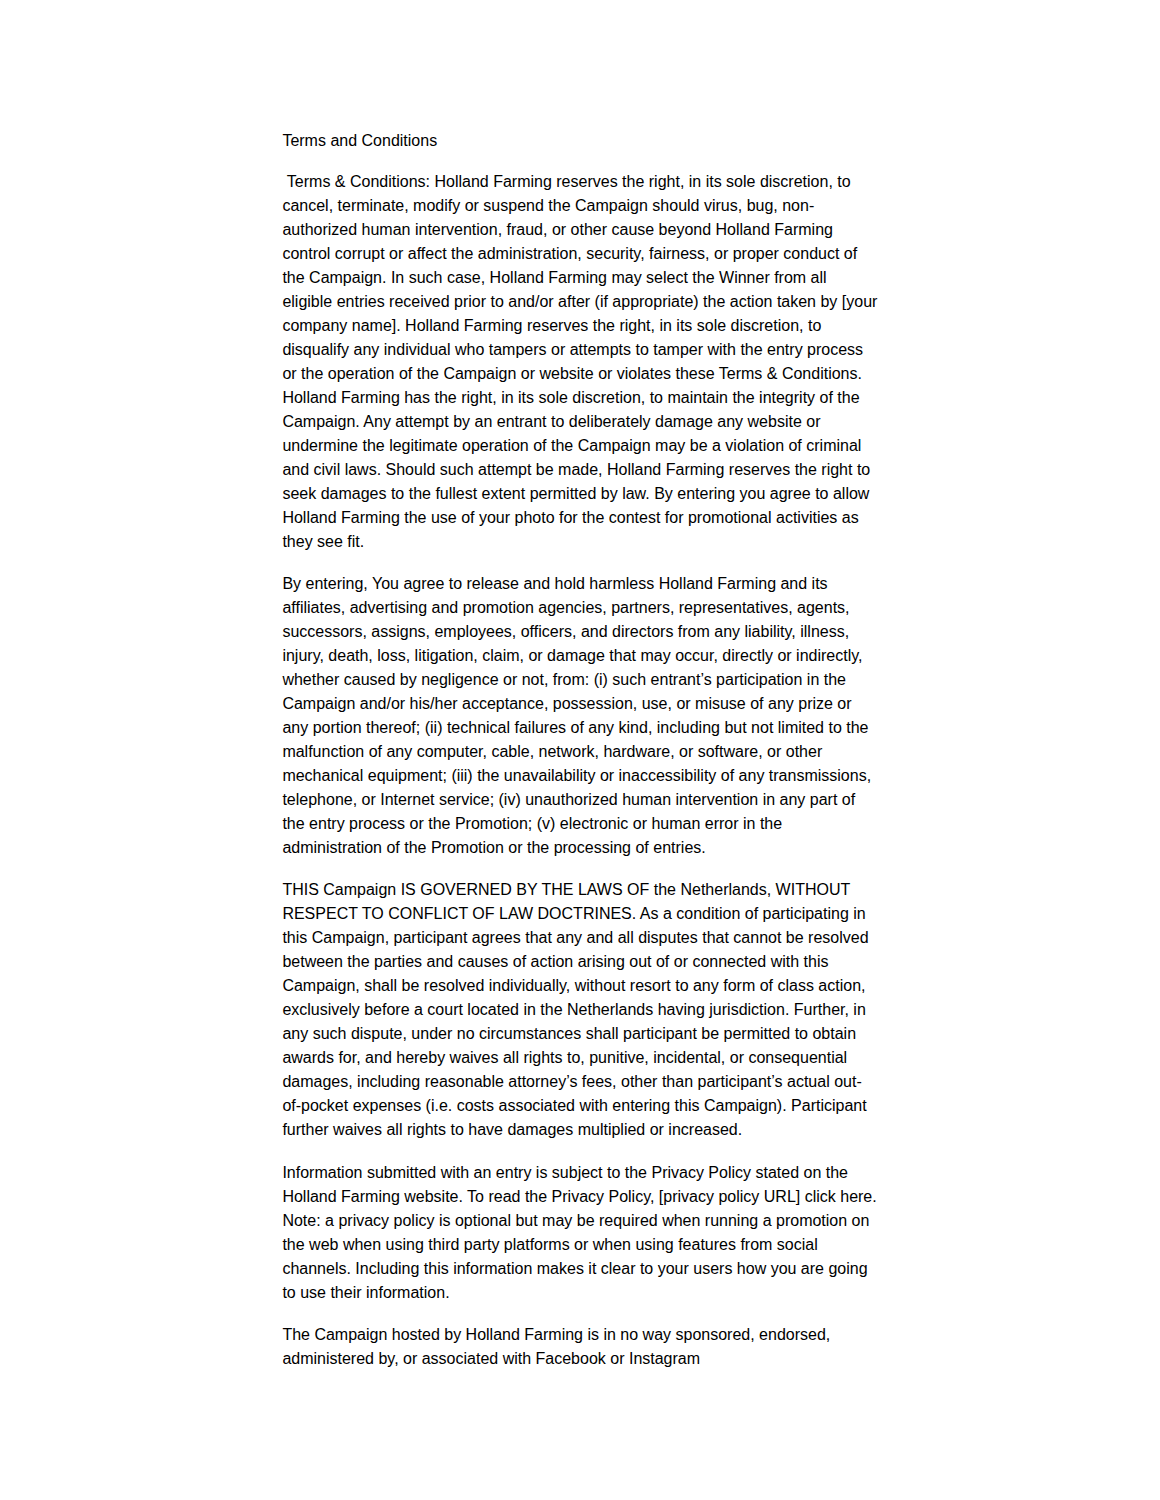Terms and Conditions
Terms & Conditions: Holland Farming reserves the right, in its sole discretion, to cancel, terminate, modify or suspend the Campaign should virus, bug, non-authorized human intervention, fraud, or other cause beyond Holland Farming control corrupt or affect the administration, security, fairness, or proper conduct of the Campaign. In such case, Holland Farming may select the Winner from all eligible entries received prior to and/or after (if appropriate) the action taken by [your company name]. Holland Farming reserves the right, in its sole discretion, to disqualify any individual who tampers or attempts to tamper with the entry process or the operation of the Campaign or website or violates these Terms & Conditions. Holland Farming has the right, in its sole discretion, to maintain the integrity of the Campaign. Any attempt by an entrant to deliberately damage any website or undermine the legitimate operation of the Campaign may be a violation of criminal and civil laws. Should such attempt be made, Holland Farming reserves the right to seek damages to the fullest extent permitted by law. By entering you agree to allow Holland Farming the use of your photo for the contest for promotional activities as they see fit.
By entering, You agree to release and hold harmless Holland Farming and its affiliates, advertising and promotion agencies, partners, representatives, agents, successors, assigns, employees, officers, and directors from any liability, illness, injury, death, loss, litigation, claim, or damage that may occur, directly or indirectly, whether caused by negligence or not, from: (i) such entrant’s participation in the Campaign and/or his/her acceptance, possession, use, or misuse of any prize or any portion thereof; (ii) technical failures of any kind, including but not limited to the malfunction of any computer, cable, network, hardware, or software, or other mechanical equipment; (iii) the unavailability or inaccessibility of any transmissions, telephone, or Internet service; (iv) unauthorized human intervention in any part of the entry process or the Promotion; (v) electronic or human error in the administration of the Promotion or the processing of entries.
THIS Campaign IS GOVERNED BY THE LAWS OF the Netherlands, WITHOUT RESPECT TO CONFLICT OF LAW DOCTRINES. As a condition of participating in this Campaign, participant agrees that any and all disputes that cannot be resolved between the parties and causes of action arising out of or connected with this Campaign, shall be resolved individually, without resort to any form of class action, exclusively before a court located in the Netherlands having jurisdiction. Further, in any such dispute, under no circumstances shall participant be permitted to obtain awards for, and hereby waives all rights to, punitive, incidental, or consequential damages, including reasonable attorney’s fees, other than participant’s actual out-of-pocket expenses (i.e. costs associated with entering this Campaign). Participant further waives all rights to have damages multiplied or increased.
Information submitted with an entry is subject to the Privacy Policy stated on the Holland Farming website. To read the Privacy Policy, [privacy policy URL] click here. Note: a privacy policy is optional but may be required when running a promotion on the web when using third party platforms or when using features from social channels. Including this information makes it clear to your users how you are going to use their information.
The Campaign hosted by Holland Farming is in no way sponsored, endorsed, administered by, or associated with Facebook or Instagram